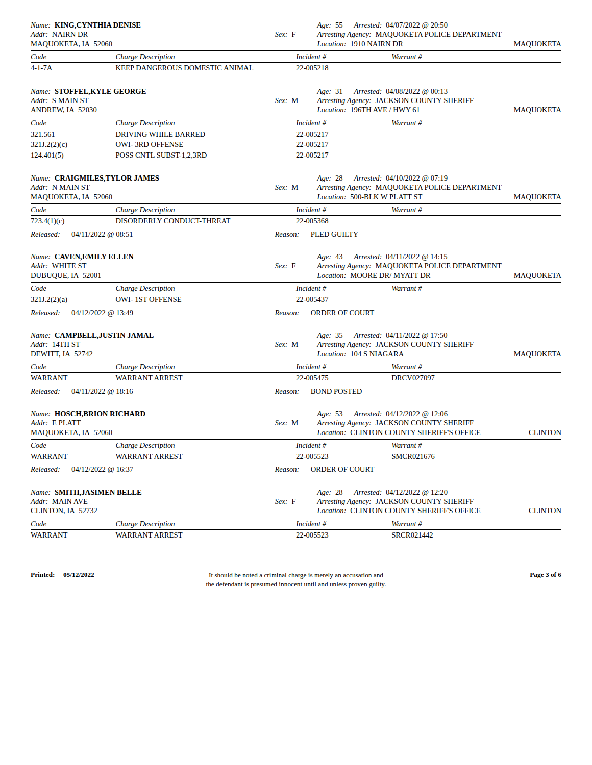| Name: KING,CYNTHIA DENISE | | Age: 55 Arrested: 04/07/2022 @ 20:50 |
| Addr: NAIRN DR | Sex: F | Arresting Agency: MAQUOKETA POLICE DEPARTMENT |
| MAQUOKETA, IA 52060 | | Location: 1910 NAIRN DR MAQUOKETA |
| Code | Charge Description | Incident # | Warrant # |
| --- | --- | --- | --- |
| 4-1-7A | KEEP DANGEROUS DOMESTIC ANIMAL | 22-005218 | |
| Name: STOFFEL,KYLE GEORGE | | Age: 31 Arrested: 04/08/2022 @ 00:13 |
| Addr: S MAIN ST | Sex: M | Arresting Agency: JACKSON COUNTY SHERIFF |
| ANDREW, IA 52030 | | Location: 196TH AVE / HWY 61 MAQUOKETA |
| Code | Charge Description | Incident # | Warrant # |
| --- | --- | --- | --- |
| 321.561 | DRIVING WHILE BARRED | 22-005217 | |
| 321J.2(2)(c) | OWI- 3RD OFFENSE | 22-005217 | |
| 124.401(5) | POSS CNTL SUBST-1,2,3RD | 22-005217 | |
| Name: CRAIGMILES,TYLOR JAMES | | Age: 28 Arrested: 04/10/2022 @ 07:19 |
| Addr: N MAIN ST | Sex: M | Arresting Agency: MAQUOKETA POLICE DEPARTMENT |
| MAQUOKETA, IA 52060 | | Location: 500-BLK W PLATT ST MAQUOKETA |
| Code | Charge Description | Incident # | Warrant # |
| --- | --- | --- | --- |
| 723.4(1)(c) | DISORDERLY CONDUCT-THREAT | 22-005368 | |
| Released: 04/11/2022 @ 08:51 | Reason: PLED GUILTY |
| Name: CAVEN,EMILY ELLEN | | Age: 43 Arrested: 04/11/2022 @ 14:15 |
| Addr: WHITE ST | Sex: F | Arresting Agency: MAQUOKETA POLICE DEPARTMENT |
| DUBUQUE, IA 52001 | | Location: MOORE DR/ MYATT DR MAQUOKETA |
| Code | Charge Description | Incident # | Warrant # |
| --- | --- | --- | --- |
| 321J.2(2)(a) | OWI- 1ST OFFENSE | 22-005437 | |
| Released: 04/12/2022 @ 13:49 | Reason: ORDER OF COURT |
| Name: CAMPBELL,JUSTIN JAMAL | | Age: 35 Arrested: 04/11/2022 @ 17:50 |
| Addr: 14TH ST | Sex: M | Arresting Agency: JACKSON COUNTY SHERIFF |
| DEWITT, IA 52742 | | Location: 104 S NIAGARA MAQUOKETA |
| Code | Charge Description | Incident # | Warrant # |
| --- | --- | --- | --- |
| WARRANT | WARRANT ARREST | 22-005475 | DRCV027097 |
| Released: 04/11/2022 @ 18:16 | Reason: BOND POSTED |
| Name: HOSCH,BRION RICHARD | | Age: 53 Arrested: 04/12/2022 @ 12:06 |
| Addr: E PLATT | Sex: M | Arresting Agency: JACKSON COUNTY SHERIFF |
| MAQUOKETA, IA 52060 | | Location: CLINTON COUNTY SHERIFF'S OFFICE CLINTON |
| Code | Charge Description | Incident # | Warrant # |
| --- | --- | --- | --- |
| WARRANT | WARRANT ARREST | 22-005523 | SMCR021676 |
| Released: 04/12/2022 @ 16:37 | Reason: ORDER OF COURT |
| Name: SMITH,JASIMEN BELLE | | Age: 28 Arrested: 04/12/2022 @ 12:20 |
| Addr: MAIN AVE | Sex: F | Arresting Agency: JACKSON COUNTY SHERIFF |
| CLINTON, IA 52732 | | Location: CLINTON COUNTY SHERIFF'S OFFICE CLINTON |
| Code | Charge Description | Incident # | Warrant # |
| --- | --- | --- | --- |
| WARRANT | WARRANT ARREST | 22-005523 | SRCR021442 |
| Printed: 05/12/2022 | It should be noted a criminal charge is merely an accusation and the defendant is presumed innocent until and unless proven guilty. | Page 3 of 6 |